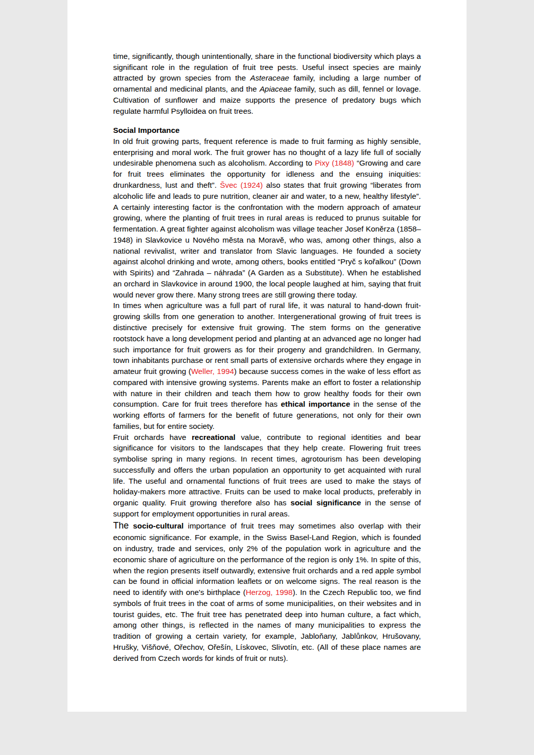time, significantly, though unintentionally, share in the functional biodiversity which plays a significant role in the regulation of fruit tree pests. Useful insect species are mainly attracted by grown species from the Asteraceae family, including a large number of ornamental and medicinal plants, and the Apiaceae family, such as dill, fennel or lovage. Cultivation of sunflower and maize supports the presence of predatory bugs which regulate harmful Psylloidea on fruit trees.
Social Importance
In old fruit growing parts, frequent reference is made to fruit farming as highly sensible, enterprising and moral work. The fruit grower has no thought of a lazy life full of socially undesirable phenomena such as alcoholism. According to Pixy (1848) “Growing and care for fruit trees eliminates the opportunity for idleness and the ensuing iniquities: drunkardness, lust and theft”. Švec (1924) also states that fruit growing “liberates from alcoholic life and leads to pure nutrition, cleaner air and water, to a new, healthy lifestyle”. A certainly interesting factor is the confrontation with the modern approach of amateur growing, where the planting of fruit trees in rural areas is reduced to prunus suitable for fermentation. A great fighter against alcoholism was village teacher Josef Koněrza (1858–1948) in Slavkovice u Nového města na Moravě, who was, among other things, also a national revivalist, writer and translator from Slavic languages. He founded a society against alcohol drinking and wrote, among others, books entitled “Pryč s kořalkou” (Down with Spirits) and “Zahrada – náhrada” (A Garden as a Substitute). When he established an orchard in Slavkovice in around 1900, the local people laughed at him, saying that fruit would never grow there. Many strong trees are still growing there today.
In times when agriculture was a full part of rural life, it was natural to hand-down fruit-growing skills from one generation to another. Intergenerational growing of fruit trees is distinctive precisely for extensive fruit growing. The stem forms on the generative rootstock have a long development period and planting at an advanced age no longer had such importance for fruit growers as for their progeny and grandchildren. In Germany, town inhabitants purchase or rent small parts of extensive orchards where they engage in amateur fruit growing (Weller, 1994) because success comes in the wake of less effort as compared with intensive growing systems. Parents make an effort to foster a relationship with nature in their children and teach them how to grow healthy foods for their own consumption. Care for fruit trees therefore has ethical importance in the sense of the working efforts of farmers for the benefit of future generations, not only for their own families, but for entire society.
Fruit orchards have recreational value, contribute to regional identities and bear significance for visitors to the landscapes that they help create. Flowering fruit trees symbolise spring in many regions. In recent times, agrotourism has been developing successfully and offers the urban population an opportunity to get acquainted with rural life. The useful and ornamental functions of fruit trees are used to make the stays of holiday-makers more attractive. Fruits can be used to make local products, preferably in organic quality. Fruit growing therefore also has social significance in the sense of support for employment opportunities in rural areas.
The socio-cultural importance of fruit trees may sometimes also overlap with their economic significance. For example, in the Swiss Basel-Land Region, which is founded on industry, trade and services, only 2% of the population work in agriculture and the economic share of agriculture on the performance of the region is only 1%. In spite of this, when the region presents itself outwardly, extensive fruit orchards and a red apple symbol can be found in official information leaflets or on welcome signs. The real reason is the need to identify with one's birthplace (Herzog, 1998). In the Czech Republic too, we find symbols of fruit trees in the coat of arms of some municipalities, on their websites and in tourist guides, etc. The fruit tree has penetrated deep into human culture, a fact which, among other things, is reflected in the names of many municipalities to express the tradition of growing a certain variety, for example, Jabloňany, Jablůnkov, Hrušovany, Hrušky, Višňové, Ořechov, Ořešín, Lískovec, Slivotín, etc. (All of these place names are derived from Czech words for kinds of fruit or nuts).